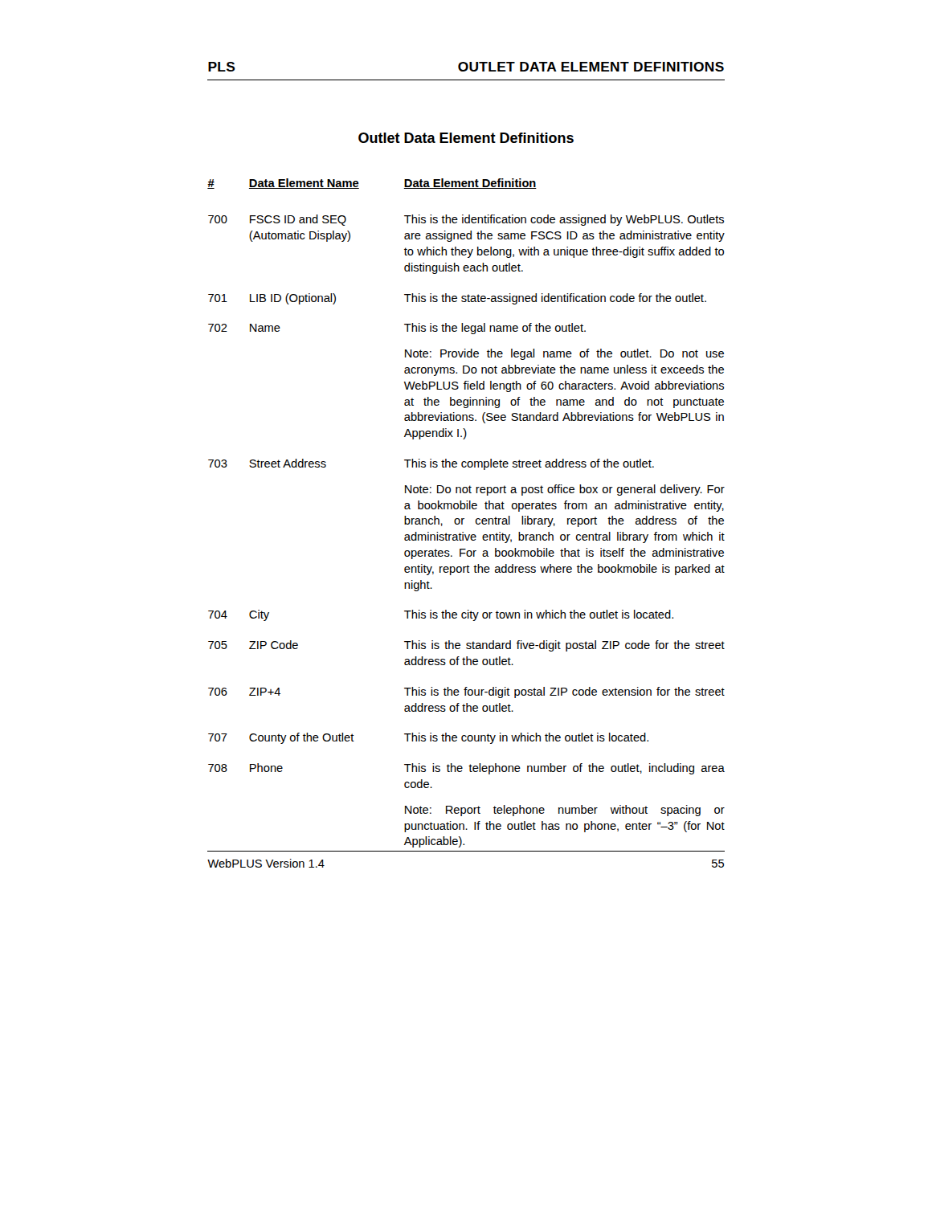PLS
OUTLET DATA ELEMENT DEFINITIONS
Outlet Data Element Definitions
| # | Data Element Name | Data Element Definition |
| --- | --- | --- |
| 700 | FSCS ID and SEQ (Automatic Display) | This is the identification code assigned by WebPLUS. Outlets are assigned the same FSCS ID as the administrative entity to which they belong, with a unique three-digit suffix added to distinguish each outlet. |
| 701 | LIB ID (Optional) | This is the state-assigned identification code for the outlet. |
| 702 | Name | This is the legal name of the outlet. Note: Provide the legal name of the outlet. Do not use acronyms. Do not abbreviate the name unless it exceeds the WebPLUS field length of 60 characters. Avoid abbreviations at the beginning of the name and do not punctuate abbreviations. (See Standard Abbreviations for WebPLUS in Appendix I.) |
| 703 | Street Address | This is the complete street address of the outlet. Note: Do not report a post office box or general delivery. For a bookmobile that operates from an administrative entity, branch, or central library, report the address of the administrative entity, branch or central library from which it operates. For a bookmobile that is itself the administrative entity, report the address where the bookmobile is parked at night. |
| 704 | City | This is the city or town in which the outlet is located. |
| 705 | ZIP Code | This is the standard five-digit postal ZIP code for the street address of the outlet. |
| 706 | ZIP+4 | This is the four-digit postal ZIP code extension for the street address of the outlet. |
| 707 | County of the Outlet | This is the county in which the outlet is located. |
| 708 | Phone | This is the telephone number of the outlet, including area code. Note: Report telephone number without spacing or punctuation. If the outlet has no phone, enter “–3” (for Not Applicable). |
WebPLUS Version 1.4 55